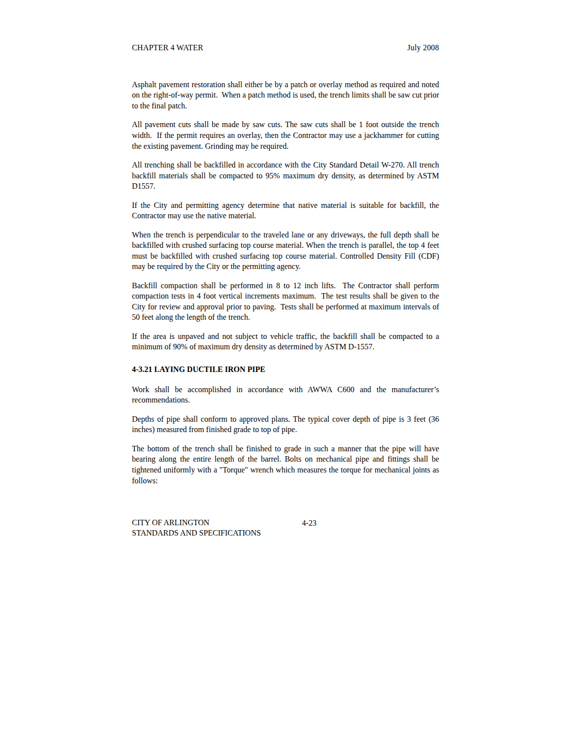CHAPTER 4 WATER July 2008
Asphalt pavement restoration shall either be by a patch or overlay method as required and noted on the right-of-way permit. When a patch method is used, the trench limits shall be saw cut prior to the final patch.
All pavement cuts shall be made by saw cuts. The saw cuts shall be 1 foot outside the trench width. If the permit requires an overlay, then the Contractor may use a jackhammer for cutting the existing pavement. Grinding may be required.
All trenching shall be backfilled in accordance with the City Standard Detail W-270. All trench backfill materials shall be compacted to 95% maximum dry density, as determined by ASTM D1557.
If the City and permitting agency determine that native material is suitable for backfill, the Contractor may use the native material.
When the trench is perpendicular to the traveled lane or any driveways, the full depth shall be backfilled with crushed surfacing top course material. When the trench is parallel, the top 4 feet must be backfilled with crushed surfacing top course material. Controlled Density Fill (CDF) may be required by the City or the permitting agency.
Backfill compaction shall be performed in 8 to 12 inch lifts. The Contractor shall perform compaction tests in 4 foot vertical increments maximum. The test results shall be given to the City for review and approval prior to paving. Tests shall be performed at maximum intervals of 50 feet along the length of the trench.
If the area is unpaved and not subject to vehicle traffic, the backfill shall be compacted to a minimum of 90% of maximum dry density as determined by ASTM D-1557.
4-3.21 LAYING DUCTILE IRON PIPE
Work shall be accomplished in accordance with AWWA C600 and the manufacturer’s recommendations.
Depths of pipe shall conform to approved plans. The typical cover depth of pipe is 3 feet (36 inches) measured from finished grade to top of pipe.
The bottom of the trench shall be finished to grade in such a manner that the pipe will have bearing along the entire length of the barrel. Bolts on mechanical pipe and fittings shall be tightened uniformly with a "Torque" wrench which measures the torque for mechanical joints as follows:
CITY OF ARLINGTON
STANDARDS AND SPECIFICATIONS
4-23